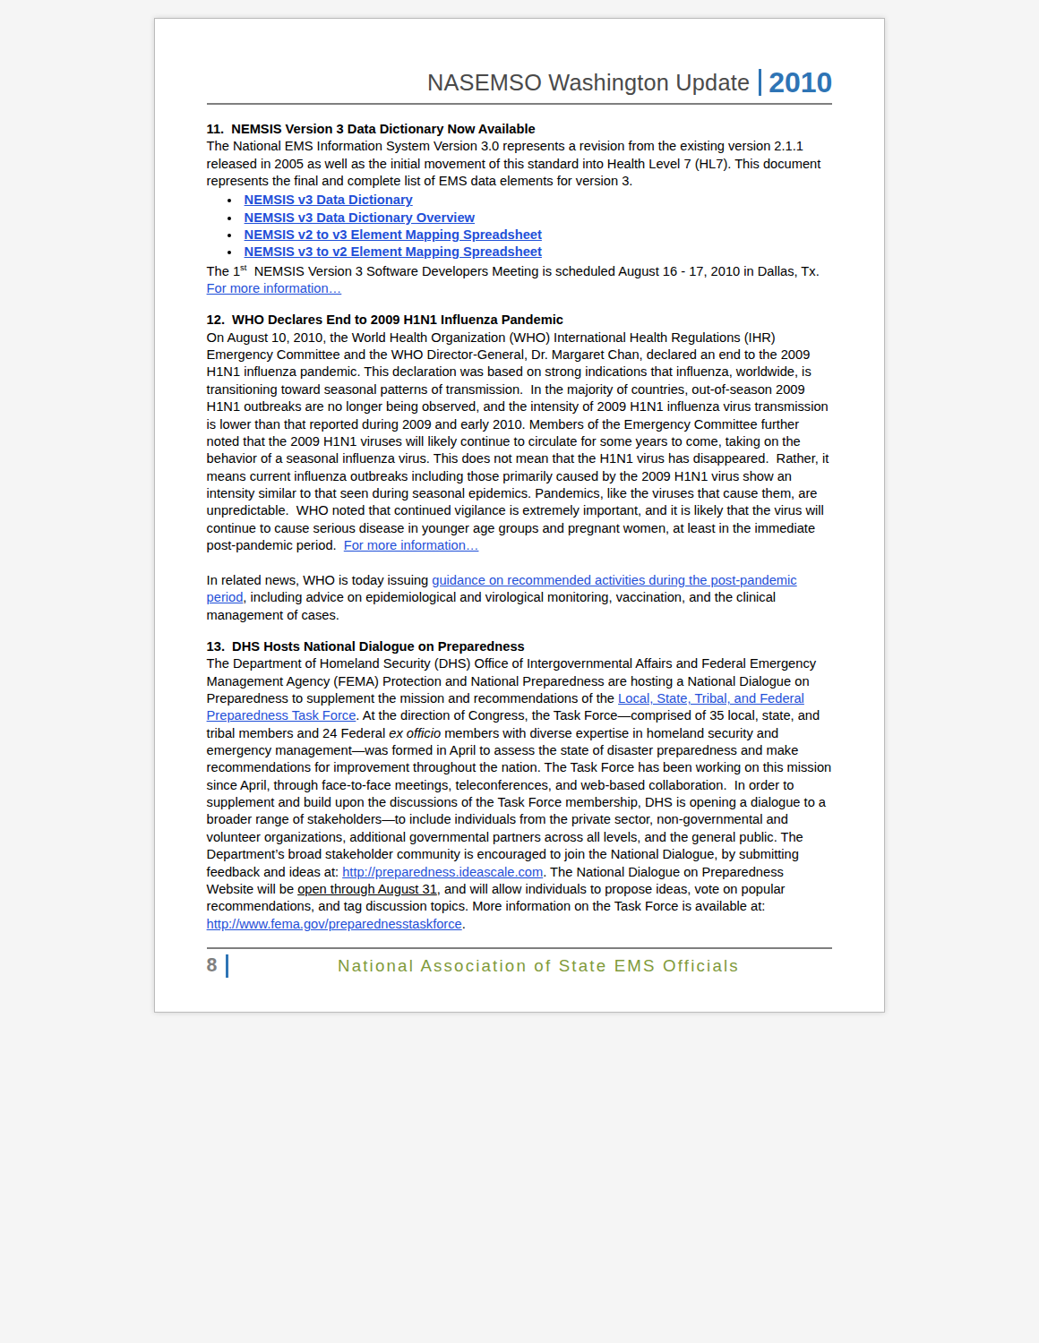NASEMSO Washington Update 2010
11. NEMSIS Version 3 Data Dictionary Now Available
The National EMS Information System Version 3.0 represents a revision from the existing version 2.1.1 released in 2005 as well as the initial movement of this standard into Health Level 7 (HL7). This document represents the final and complete list of EMS data elements for version 3.
NEMSIS v3 Data Dictionary
NEMSIS v3 Data Dictionary Overview
NEMSIS v2 to v3 Element Mapping Spreadsheet
NEMSIS v3 to v2 Element Mapping Spreadsheet
The 1st NEMSIS Version 3 Software Developers Meeting is scheduled August 16 - 17, 2010 in Dallas, Tx. For more information…
12. WHO Declares End to 2009 H1N1 Influenza Pandemic
On August 10, 2010, the World Health Organization (WHO) International Health Regulations (IHR) Emergency Committee and the WHO Director-General, Dr. Margaret Chan, declared an end to the 2009 H1N1 influenza pandemic. This declaration was based on strong indications that influenza, worldwide, is transitioning toward seasonal patterns of transmission. In the majority of countries, out-of-season 2009 H1N1 outbreaks are no longer being observed, and the intensity of 2009 H1N1 influenza virus transmission is lower than that reported during 2009 and early 2010. Members of the Emergency Committee further noted that the 2009 H1N1 viruses will likely continue to circulate for some years to come, taking on the behavior of a seasonal influenza virus. This does not mean that the H1N1 virus has disappeared. Rather, it means current influenza outbreaks including those primarily caused by the 2009 H1N1 virus show an intensity similar to that seen during seasonal epidemics. Pandemics, like the viruses that cause them, are unpredictable. WHO noted that continued vigilance is extremely important, and it is likely that the virus will continue to cause serious disease in younger age groups and pregnant women, at least in the immediate post-pandemic period. For more information…
In related news, WHO is today issuing guidance on recommended activities during the post-pandemic period, including advice on epidemiological and virological monitoring, vaccination, and the clinical management of cases.
13. DHS Hosts National Dialogue on Preparedness
The Department of Homeland Security (DHS) Office of Intergovernmental Affairs and Federal Emergency Management Agency (FEMA) Protection and National Preparedness are hosting a National Dialogue on Preparedness to supplement the mission and recommendations of the Local, State, Tribal, and Federal Preparedness Task Force. At the direction of Congress, the Task Force—comprised of 35 local, state, and tribal members and 24 Federal ex officio members with diverse expertise in homeland security and emergency management—was formed in April to assess the state of disaster preparedness and make recommendations for improvement throughout the nation. The Task Force has been working on this mission since April, through face-to-face meetings, teleconferences, and web-based collaboration. In order to supplement and build upon the discussions of the Task Force membership, DHS is opening a dialogue to a broader range of stakeholders—to include individuals from the private sector, non-governmental and volunteer organizations, additional governmental partners across all levels, and the general public. The Department’s broad stakeholder community is encouraged to join the National Dialogue, by submitting feedback and ideas at: http://preparedness.ideascale.com. The National Dialogue on Preparedness Website will be open through August 31, and will allow individuals to propose ideas, vote on popular recommendations, and tag discussion topics. More information on the Task Force is available at: http://www.fema.gov/preparednesstaskforce.
8 National Association of State EMS Officials